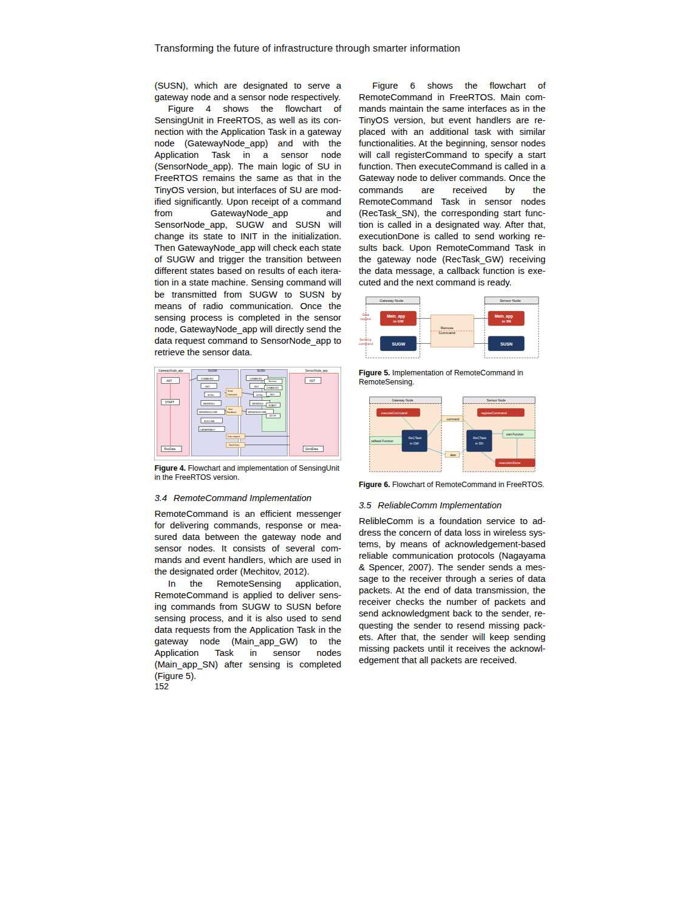Transforming the future of infrastructure through smarter information
(SUSN), which are designated to serve a gateway node and a sensor node respectively.
Figure 4 shows the flowchart of SensingUnit in FreeRTOS, as well as its connection with the Application Task in a gateway node (GatewayNode_app) and with the Application Task in a sensor node (SensorNode_app). The main logic of SU in FreeRTOS remains the same as that in the TinyOS version, but interfaces of SU are modified significantly. Upon receipt of a command from GatewayNode_app and SensorNode_app, SUGW and SUSN will change its state to INIT in the initialization. Then GatewayNode_app will check each state of SUGW and trigger the transition between different states based on results of each iteration in a state machine. Sensing command will be transmitted from SUGW to SUSN by means of radio communication. Once the sensing process is completed in the sensor node, GatewayNode_app will directly send the data request command to SensorNode_app to retrieve the sensor data.
Figure 4. Flowchart and implementation of SensingUnit in the FreeRTOS version.
3.4 RemoteCommand Implementation
RemoteCommand is an efficient messenger for delivering commands, response or measured data between the gateway node and sensor nodes. It consists of several commands and event handlers, which are used in the designated order (Mechitov, 2012).
In the RemoteSensing application, RemoteCommand is applied to deliver sensing commands from SUGW to SUSN before sensing process, and it is also used to send data requests from the Application Task in the gateway node (Main_app_GW) to the Application Task in sensor nodes (Main_app_SN) after sensing is completed (Figure 5).
Figure 6 shows the flowchart of RemoteCommand in FreeRTOS. Main commands maintain the same interfaces as in the TinyOS version, but event handlers are replaced with an additional task with similar functionalities. At the beginning, sensor nodes will call registerCommand to specify a start function. Then executeCommand is called in a Gateway node to deliver commands. Once the commands are received by the RemoteCommand Task in sensor nodes (RecTask_SN), the corresponding start function is called in a designated way. After that, executionDone is called to send working results back. Upon RemoteCommand Task in the gateway node (RecTask_GW) receiving the data message, a callback function is executed and the next command is ready.
Figure 5. Implementation of RemoteCommand in RemoteSensing.
Figure 6. Flowchart of RemoteCommand in FreeRTOS.
3.5 ReliableComm Implementation
RelibleComm is a foundation service to address the concern of data loss in wireless systems, by means of acknowledgement-based reliable communication protocols (Nagayama & Spencer, 2007). The sender sends a message to the receiver through a series of data packets. At the end of data transmission, the receiver checks the number of packets and send acknowledgment back to the sender, requesting the sender to resend missing packets. After that, the sender will keep sending missing packets until it receives the acknowledgement that all packets are received.
152